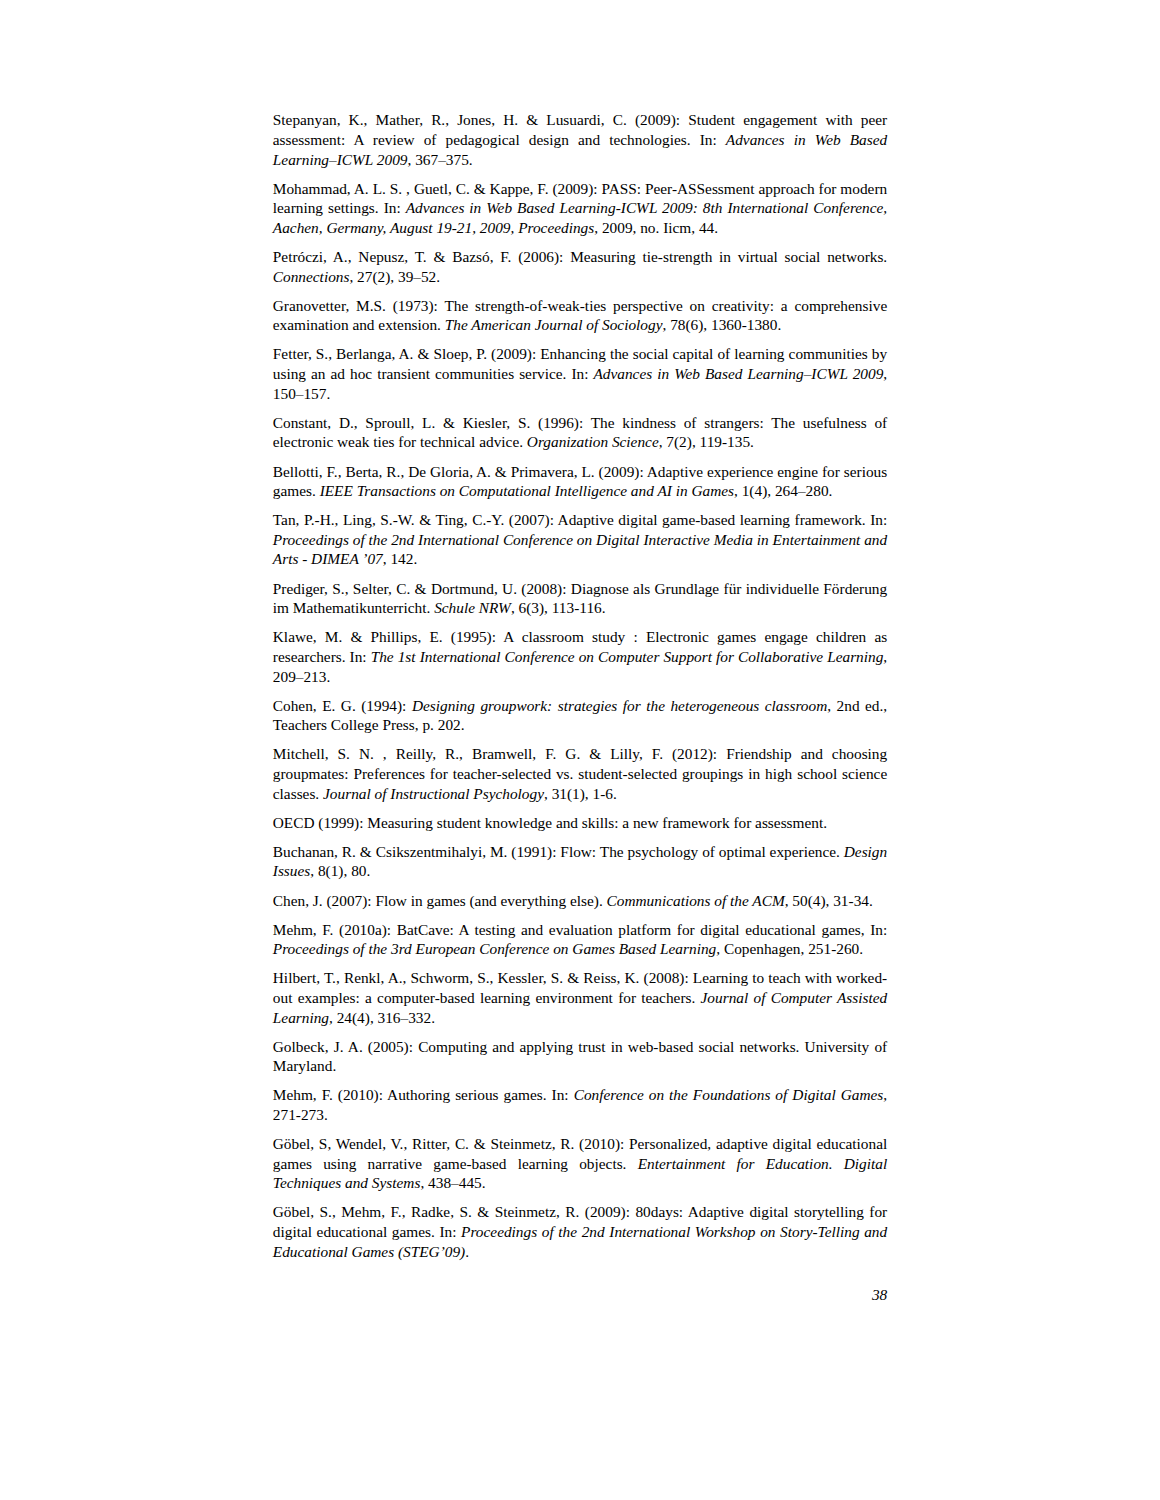Stepanyan, K., Mather, R., Jones, H. & Lusuardi, C. (2009): Student engagement with peer assessment: A review of pedagogical design and technologies. In: Advances in Web Based Learning–ICWL 2009, 367–375.
Mohammad, A. L. S. , Guetl, C. & Kappe, F. (2009): PASS: Peer-ASSessment approach for modern learning settings. In: Advances in Web Based Learning-ICWL 2009: 8th International Conference, Aachen, Germany, August 19-21, 2009, Proceedings, 2009, no. Iicm, 44.
Petróczi, A., Nepusz, T. & Bazsó, F. (2006): Measuring tie-strength in virtual social networks. Connections, 27(2), 39–52.
Granovetter, M.S. (1973): The strength-of-weak-ties perspective on creativity: a comprehensive examination and extension. The American Journal of Sociology, 78(6), 1360-1380.
Fetter, S., Berlanga, A. & Sloep, P. (2009): Enhancing the social capital of learning communities by using an ad hoc transient communities service. In: Advances in Web Based Learning–ICWL 2009, 150–157.
Constant, D., Sproull, L. & Kiesler, S. (1996): The kindness of strangers: The usefulness of electronic weak ties for technical advice. Organization Science, 7(2), 119-135.
Bellotti, F., Berta, R., De Gloria, A. & Primavera, L. (2009): Adaptive experience engine for serious games. IEEE Transactions on Computational Intelligence and AI in Games, 1(4), 264–280.
Tan, P.-H., Ling, S.-W. & Ting, C.-Y. (2007): Adaptive digital game-based learning framework. In: Proceedings of the 2nd International Conference on Digital Interactive Media in Entertainment and Arts - DIMEA ’07, 142.
Prediger, S., Selter, C. & Dortmund, U. (2008): Diagnose als Grundlage für individuelle Förderung im Mathematikunterricht. Schule NRW, 6(3), 113-116.
Klawe, M. & Phillips, E. (1995): A classroom study : Electronic games engage children as researchers. In: The 1st International Conference on Computer Support for Collaborative Learning, 209–213.
Cohen, E. G. (1994): Designing groupwork: strategies for the heterogeneous classroom, 2nd ed., Teachers College Press, p. 202.
Mitchell, S. N. , Reilly, R., Bramwell, F. G. & Lilly, F. (2012): Friendship and choosing groupmates: Preferences for teacher-selected vs. student-selected groupings in high school science classes. Journal of Instructional Psychology, 31(1), 1-6.
OECD (1999): Measuring student knowledge and skills: a new framework for assessment.
Buchanan, R. & Csikszentmihalyi, M. (1991): Flow: The psychology of optimal experience. Design Issues, 8(1), 80.
Chen, J. (2007): Flow in games (and everything else). Communications of the ACM, 50(4), 31-34.
Mehm, F. (2010a): BatCave: A testing and evaluation platform for digital educational games, In: Proceedings of the 3rd European Conference on Games Based Learning, Copenhagen, 251-260.
Hilbert, T., Renkl, A., Schworm, S., Kessler, S. & Reiss, K. (2008): Learning to teach with worked-out examples: a computer-based learning environment for teachers. Journal of Computer Assisted Learning, 24(4), 316–332.
Golbeck, J. A. (2005): Computing and applying trust in web-based social networks. University of Maryland.
Mehm, F. (2010): Authoring serious games. In: Conference on the Foundations of Digital Games, 271-273.
Göbel, S, Wendel, V., Ritter, C. & Steinmetz, R. (2010): Personalized, adaptive digital educational games using narrative game-based learning objects. Entertainment for Education. Digital Techniques and Systems, 438–445.
Göbel, S., Mehm, F., Radke, S. & Steinmetz, R. (2009): 80days: Adaptive digital storytelling for digital educational games. In: Proceedings of the 2nd International Workshop on Story-Telling and Educational Games (STEG’09).
38